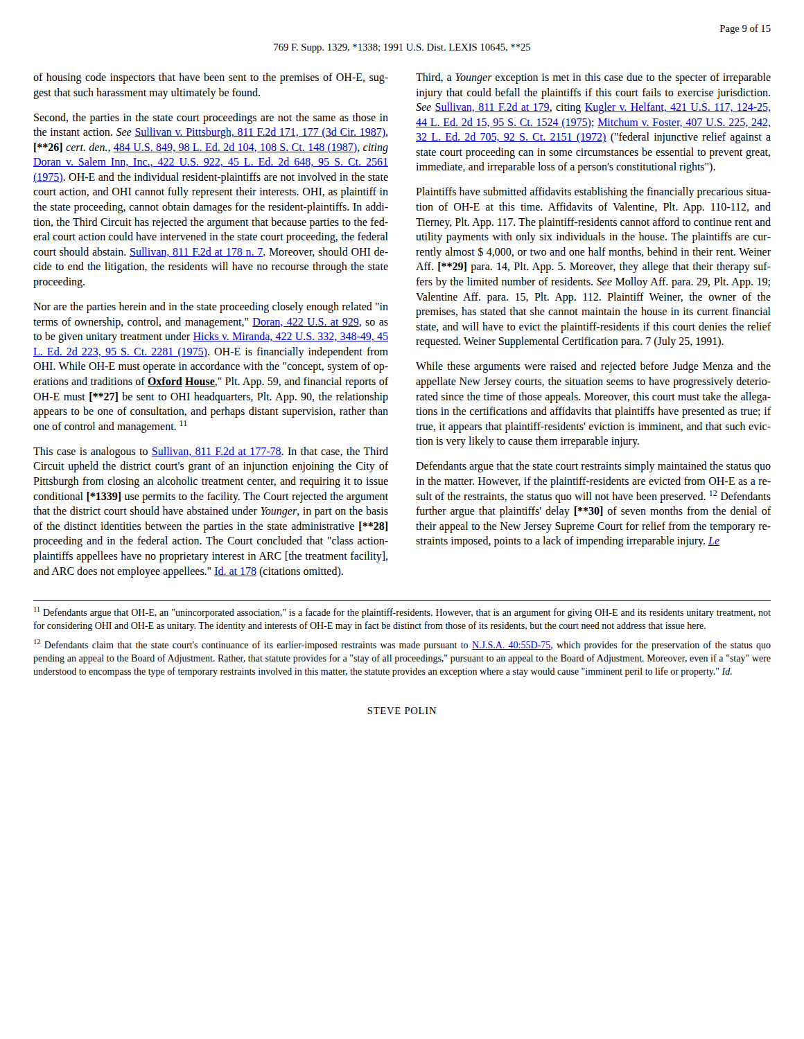Page 9 of 15
769 F. Supp. 1329, *1338; 1991 U.S. Dist. LEXIS 10645, **25
of housing code inspectors that have been sent to the premises of OH-E, suggest that such harassment may ultimately be found.
Second, the parties in the state court proceedings are not the same as those in the instant action. See Sullivan v. Pittsburgh, 811 F.2d 171, 177 (3d Cir. 1987), [**26] cert. den., 484 U.S. 849, 98 L. Ed. 2d 104, 108 S. Ct. 148 (1987), citing Doran v. Salem Inn, Inc., 422 U.S. 922, 45 L. Ed. 2d 648, 95 S. Ct. 2561 (1975). OH-E and the individual resident-plaintiffs are not involved in the state court action, and OHI cannot fully represent their interests. OHI, as plaintiff in the state proceeding, cannot obtain damages for the resident-plaintiffs. In addition, the Third Circuit has rejected the argument that because parties to the federal court action could have intervened in the state court proceeding, the federal court should abstain. Sullivan, 811 F.2d at 178 n. 7. Moreover, should OHI decide to end the litigation, the residents will have no recourse through the state proceeding.
Nor are the parties herein and in the state proceeding closely enough related "in terms of ownership, control, and management," Doran, 422 U.S. at 929, so as to be given unitary treatment under Hicks v. Miranda, 422 U.S. 332, 348-49, 45 L. Ed. 2d 223, 95 S. Ct. 2281 (1975). OH-E is financially independent from OHI. While OH-E must operate in accordance with the "concept, system of operations and traditions of Oxford House," Plt. App. 59, and financial reports of OH-E must [**27] be sent to OHI headquarters, Plt. App. 90, the relationship appears to be one of consultation, and perhaps distant supervision, rather than one of control and management. 11
This case is analogous to Sullivan, 811 F.2d at 177-78. In that case, the Third Circuit upheld the district court's grant of an injunction enjoining the City of Pittsburgh from closing an alcoholic treatment center, and requiring it to issue conditional [*1339] use permits to the facility. The Court rejected the argument that the district court should have abstained under Younger, in part on the basis of the distinct identities between the parties in the state administrative [**28] proceeding and in the federal action. The Court concluded that "class action-plaintiffs appellees have no proprietary interest in ARC [the treatment facility], and ARC does not employee appellees." Id. at 178 (citations omitted).
Third, a Younger exception is met in this case due to the specter of irreparable injury that could befall the plaintiffs if this court fails to exercise jurisdiction. See Sullivan, 811 F.2d at 179, citing Kugler v. Helfant, 421 U.S. 117, 124-25, 44 L. Ed. 2d 15, 95 S. Ct. 1524 (1975); Mitchum v. Foster, 407 U.S. 225, 242, 32 L. Ed. 2d 705, 92 S. Ct. 2151 (1972) ("federal injunctive relief against a state court proceeding can in some circumstances be essential to prevent great, immediate, and irreparable loss of a person's constitutional rights").
Plaintiffs have submitted affidavits establishing the financially precarious situation of OH-E at this time. Affidavits of Valentine, Plt. App. 110-112, and Tierney, Plt. App. 117. The plaintiff-residents cannot afford to continue rent and utility payments with only six individuals in the house. The plaintiffs are currently almost $ 4,000, or two and one half months, behind in their rent. Weiner Aff. [**29] para. 14, Plt. App. 5. Moreover, they allege that their therapy suffers by the limited number of residents. See Molloy Aff. para. 29, Plt. App. 19; Valentine Aff. para. 15, Plt. App. 112. Plaintiff Weiner, the owner of the premises, has stated that she cannot maintain the house in its current financial state, and will have to evict the plaintiff-residents if this court denies the relief requested. Weiner Supplemental Certification para. 7 (July 25, 1991).
While these arguments were raised and rejected before Judge Menza and the appellate New Jersey courts, the situation seems to have progressively deteriorated since the time of those appeals. Moreover, this court must take the allegations in the certifications and affidavits that plaintiffs have presented as true; if true, it appears that plaintiff-residents' eviction is imminent, and that such eviction is very likely to cause them irreparable injury.
Defendants argue that the state court restraints simply maintained the status quo in the matter. However, if the plaintiff-residents are evicted from OH-E as a result of the restraints, the status quo will not have been preserved. 12 Defendants further argue that plaintiffs' delay [**30] of seven months from the denial of their appeal to the New Jersey Supreme Court for relief from the temporary restraints imposed, points to a lack of impending irreparable injury. Le
11 Defendants argue that OH-E, an "unincorporated association," is a facade for the plaintiff-residents. However, that is an argument for giving OH-E and its residents unitary treatment, not for considering OHI and OH-E as unitary. The identity and interests of OH-E may in fact be distinct from those of its residents, but the court need not address that issue here.
12 Defendants claim that the state court's continuance of its earlier-imposed restraints was made pursuant to N.J.S.A. 40:55D-75, which provides for the preservation of the status quo pending an appeal to the Board of Adjustment. Rather, that statute provides for a "stay of all proceedings," pursuant to an appeal to the Board of Adjustment. Moreover, even if a "stay" were understood to encompass the type of temporary restraints involved in this matter, the statute provides an exception where a stay would cause "imminent peril to life or property." Id.
STEVE POLIN